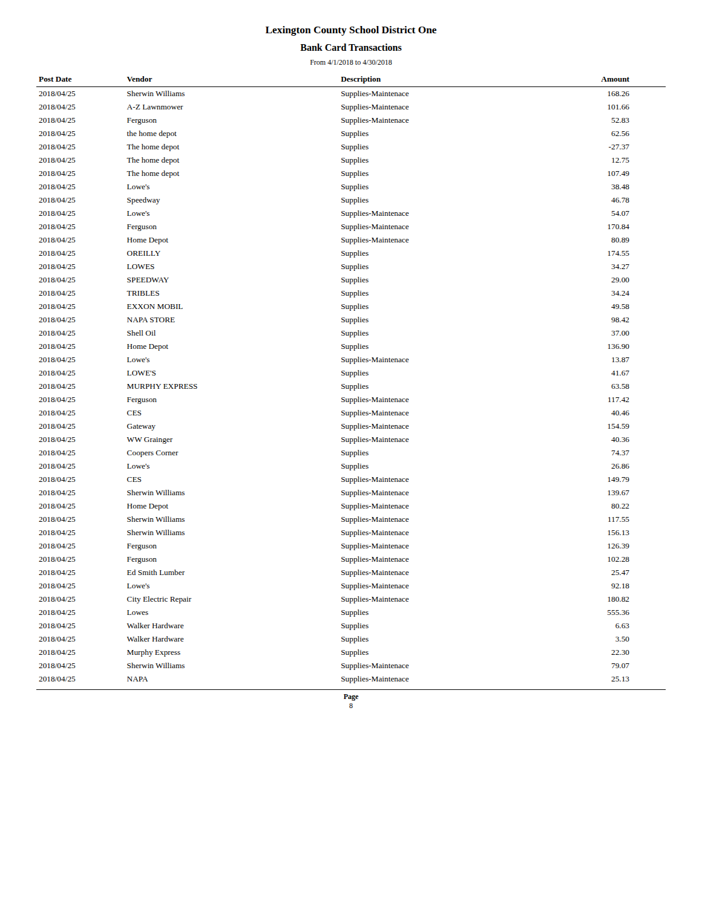Lexington County School District One
Bank Card Transactions
From 4/1/2018 to 4/30/2018
| Post Date | Vendor | Description | Amount |
| --- | --- | --- | --- |
| 2018/04/25 | Sherwin Williams | Supplies-Maintenace | 168.26 |
| 2018/04/25 | A-Z Lawnmower | Supplies-Maintenace | 101.66 |
| 2018/04/25 | Ferguson | Supplies-Maintenace | 52.83 |
| 2018/04/25 | the home depot | Supplies | 62.56 |
| 2018/04/25 | The home depot | Supplies | -27.37 |
| 2018/04/25 | The home depot | Supplies | 12.75 |
| 2018/04/25 | The home depot | Supplies | 107.49 |
| 2018/04/25 | Lowe's | Supplies | 38.48 |
| 2018/04/25 | Speedway | Supplies | 46.78 |
| 2018/04/25 | Lowe's | Supplies-Maintenace | 54.07 |
| 2018/04/25 | Ferguson | Supplies-Maintenace | 170.84 |
| 2018/04/25 | Home Depot | Supplies-Maintenace | 80.89 |
| 2018/04/25 | OREILLY | Supplies | 174.55 |
| 2018/04/25 | LOWES | Supplies | 34.27 |
| 2018/04/25 | SPEEDWAY | Supplies | 29.00 |
| 2018/04/25 | TRIBLES | Supplies | 34.24 |
| 2018/04/25 | EXXON MOBIL | Supplies | 49.58 |
| 2018/04/25 | NAPA STORE | Supplies | 98.42 |
| 2018/04/25 | Shell Oil | Supplies | 37.00 |
| 2018/04/25 | Home Depot | Supplies | 136.90 |
| 2018/04/25 | Lowe's | Supplies-Maintenace | 13.87 |
| 2018/04/25 | LOWE'S | Supplies | 41.67 |
| 2018/04/25 | MURPHY EXPRESS | Supplies | 63.58 |
| 2018/04/25 | Ferguson | Supplies-Maintenace | 117.42 |
| 2018/04/25 | CES | Supplies-Maintenace | 40.46 |
| 2018/04/25 | Gateway | Supplies-Maintenace | 154.59 |
| 2018/04/25 | WW Grainger | Supplies-Maintenace | 40.36 |
| 2018/04/25 | Coopers Corner | Supplies | 74.37 |
| 2018/04/25 | Lowe's | Supplies | 26.86 |
| 2018/04/25 | CES | Supplies-Maintenace | 149.79 |
| 2018/04/25 | Sherwin Williams | Supplies-Maintenace | 139.67 |
| 2018/04/25 | Home Depot | Supplies-Maintenace | 80.22 |
| 2018/04/25 | Sherwin Williams | Supplies-Maintenace | 117.55 |
| 2018/04/25 | Sherwin Williams | Supplies-Maintenace | 156.13 |
| 2018/04/25 | Ferguson | Supplies-Maintenace | 126.39 |
| 2018/04/25 | Ferguson | Supplies-Maintenace | 102.28 |
| 2018/04/25 | Ed Smith Lumber | Supplies-Maintenace | 25.47 |
| 2018/04/25 | Lowe's | Supplies-Maintenace | 92.18 |
| 2018/04/25 | City Electric Repair | Supplies-Maintenace | 180.82 |
| 2018/04/25 | Lowes | Supplies | 555.36 |
| 2018/04/25 | Walker Hardware | Supplies | 6.63 |
| 2018/04/25 | Walker Hardware | Supplies | 3.50 |
| 2018/04/25 | Murphy Express | Supplies | 22.30 |
| 2018/04/25 | Sherwin Williams | Supplies-Maintenace | 79.07 |
| 2018/04/25 | NAPA | Supplies-Maintenace | 25.13 |
Page
8